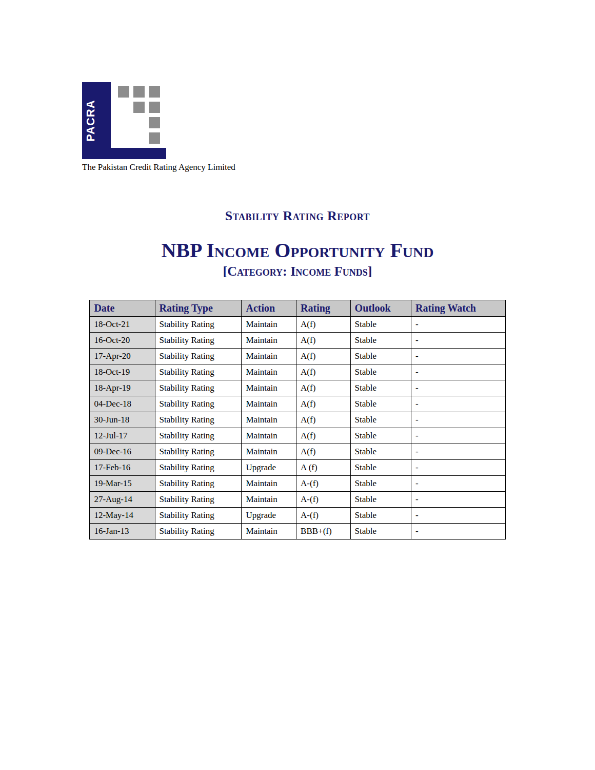PACRA
The Pakistan Credit Rating Agency Limited
Stability Rating Report
NBP Income Opportunity Fund
[Category: Income Funds]
| Date | Rating Type | Action | Rating | Outlook | Rating Watch |
| --- | --- | --- | --- | --- | --- |
| 18-Oct-21 | Stability Rating | Maintain | A(f) | Stable | - |
| 16-Oct-20 | Stability Rating | Maintain | A(f) | Stable | - |
| 17-Apr-20 | Stability Rating | Maintain | A(f) | Stable | - |
| 18-Oct-19 | Stability Rating | Maintain | A(f) | Stable | - |
| 18-Apr-19 | Stability Rating | Maintain | A(f) | Stable | - |
| 04-Dec-18 | Stability Rating | Maintain | A(f) | Stable | - |
| 30-Jun-18 | Stability Rating | Maintain | A(f) | Stable | - |
| 12-Jul-17 | Stability Rating | Maintain | A(f) | Stable | - |
| 09-Dec-16 | Stability Rating | Maintain | A(f) | Stable | - |
| 17-Feb-16 | Stability Rating | Upgrade | A (f) | Stable | - |
| 19-Mar-15 | Stability Rating | Maintain | A-(f) | Stable | - |
| 27-Aug-14 | Stability Rating | Maintain | A-(f) | Stable | - |
| 12-May-14 | Stability Rating | Upgrade | A-(f) | Stable | - |
| 16-Jan-13 | Stability Rating | Maintain | BBB+(f) | Stable | - |